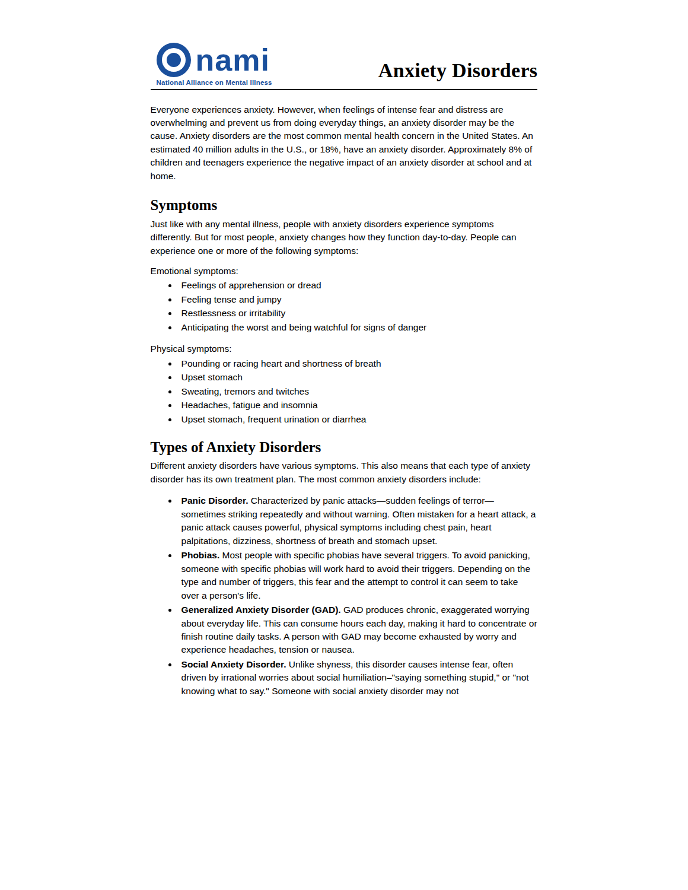nami
National Alliance on Mental Illness
Anxiety Disorders
Everyone experiences anxiety. However, when feelings of intense fear and distress are overwhelming and prevent us from doing everyday things, an anxiety disorder may be the cause. Anxiety disorders are the most common mental health concern in the United States. An estimated 40 million adults in the U.S., or 18%, have an anxiety disorder. Approximately 8% of children and teenagers experience the negative impact of an anxiety disorder at school and at home.
Symptoms
Just like with any mental illness, people with anxiety disorders experience symptoms differently. But for most people, anxiety changes how they function day-to-day. People can experience one or more of the following symptoms:
Emotional symptoms:
Feelings of apprehension or dread
Feeling tense and jumpy
Restlessness or irritability
Anticipating the worst and being watchful for signs of danger
Physical symptoms:
Pounding or racing heart and shortness of breath
Upset stomach
Sweating, tremors and twitches
Headaches, fatigue and insomnia
Upset stomach, frequent urination or diarrhea
Types of Anxiety Disorders
Different anxiety disorders have various symptoms. This also means that each type of anxiety disorder has its own treatment plan. The most common anxiety disorders include:
Panic Disorder. Characterized by panic attacks—sudden feelings of terror— sometimes striking repeatedly and without warning. Often mistaken for a heart attack, a panic attack causes powerful, physical symptoms including chest pain, heart palpitations, dizziness, shortness of breath and stomach upset.
Phobias. Most people with specific phobias have several triggers. To avoid panicking, someone with specific phobias will work hard to avoid their triggers. Depending on the type and number of triggers, this fear and the attempt to control it can seem to take over a person's life.
Generalized Anxiety Disorder (GAD). GAD produces chronic, exaggerated worrying about everyday life. This can consume hours each day, making it hard to concentrate or finish routine daily tasks. A person with GAD may become exhausted by worry and experience headaches, tension or nausea.
Social Anxiety Disorder. Unlike shyness, this disorder causes intense fear, often driven by irrational worries about social humiliation–"saying something stupid," or "not knowing what to say." Someone with social anxiety disorder may not